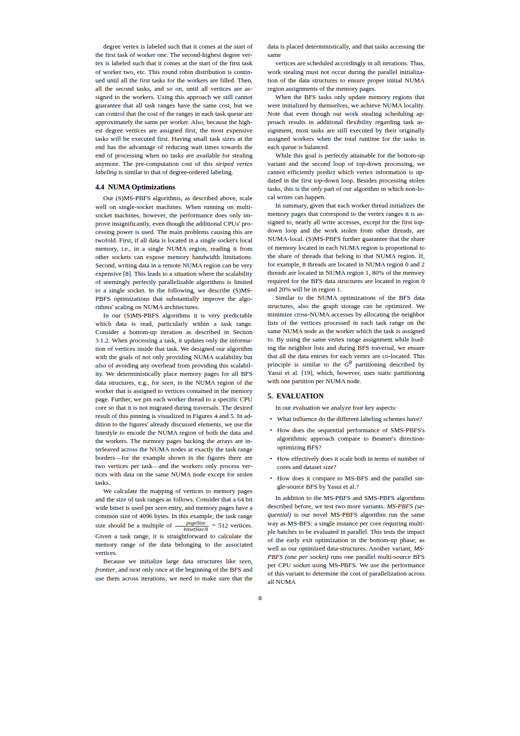degree vertex is labeled such that it comes at the start of the first task of worker one. The second-highest degree vertex is labeled such that it comes at the start of the first task of worker two, etc. This round robin distribution is continued until all the first tasks for the workers are filled. Then, all the second tasks, and so on, until all vertices are assigned to the workers. Using this approach we still cannot guarantee that all task ranges have the same cost, but we can control that the cost of the ranges in each task queue are approximately the same per worker. Also, because the highest degree vertices are assigned first, the most expensive tasks will be executed first. Having small task sizes at the end has the advantage of reducing wait times towards the end of processing when no tasks are available for stealing anymore. The pre-computation cost of this striped vertex labeling is similar to that of degree-ordered labeling.
4.4 NUMA Optimizations
Our (S)MS-PBFS algorithms, as described above, scale well on single-socket machines. When running on multi-socket machines, however, the performance does only improve insignificantly, even though the additional CPUs' processing power is used. The main problems causing this are twofold. First, if all data is located in a single socket's local memory, i.e., in a single NUMA region, reading it from other sockets can expose memory bandwidth limitations. Second, writing data in a remote NUMA region can be very expensive [8]. This leads to a situation where the scalability of seemingly perfectly parallelizable algorithms is limited to a single socket. In the following, we describe (S)MS-PBFS optimizations that substantially improve the algorithms' scaling on NUMA architectures.
In our (S)MS-PBFS algorithms it is very predictable which data is read, particularly within a task range. Consider a bottom-up iteration as described in Section 3.1.2. When processing a task, it updates only the information of vertices inside that task. We designed our algorithm with the goals of not only providing NUMA scalability but also of avoiding any overhead from providing this scalability. We deterministically place memory pages for all BFS data structures, e.g., for seen, in the NUMA region of the worker that is assigned to vertices contained in the memory page. Further, we pin each worker thread to a specific CPU core so that it is not migrated during traversals. The desired result of this pinning is visualized in Figures 4 and 5. In addition to the figures' already discussed elements, we use the linestyle to encode the NUMA region of both the data and the workers. The memory pages backing the arrays are interleaved across the NUMA nodes at exactly the task range borders—for the example shown in the figures there are two vertices per task—and the workers only process vertices with data on the same NUMA node except for stolen tasks.
We calculate the mapping of vertices to memory pages and the size of task ranges as follows. Consider that a 64 bit wide bitset is used per seen entry, and memory pages have a common size of 4096 bytes. In this example, the task range size should be a multiple of pageSize bitsetSize/8 = 512 vertices. Given a task range, it is straightforward to calculate the memory range of the data belonging to the associated vertices.
Because we initialize large data structures like seen, frontier, and next only once at the beginning of the BFS and use them across iterations, we need to make sure that the data is placed deterministically, and that tasks accessing the same
vertices are scheduled accordingly in all iterations. Thus, work stealing must not occur during the parallel initialization of the data structures to ensure proper initial NUMA region assignments of the memory pages.
When the BFS tasks only update memory regions that were initialized by themselves, we achieve NUMA locality. Note that even though our work stealing scheduling approach results in additional flexibility regarding task assignment, most tasks are still executed by their originally assigned workers when the total runtime for the tasks in each queue is balanced.
While this goal is perfectly attainable for the bottom-up variant and the second loop of top-down processing, we cannot efficiently predict which vertex information is updated in the first top-down loop. Besides processing stolen tasks, this is the only part of our algorithm in which non-local writes can happen.
In summary, given that each worker thread initializes the memory pages that correspond to the vertex ranges it is assigned to, nearly all write accesses, except for the first top-down loop and the work stolen from other threads, are NUMA-local. (S)MS-PBFS further guarantee that the share of memory located in each NUMA region is proportional to the share of threads that belong to that NUMA region. If, for example, 8 threads are located in NUMA region 0 and 2 threads are located in NUMA region 1, 80% of the memory required for the BFS data structures are located in region 0 and 20% will be in region 1.
Similar to the NUMA optimizations of the BFS data structures, also the graph storage can be optimized. We minimize cross-NUMA accesses by allocating the neighbor lists of the vertices processed in each task range on the same NUMA node as the worker which the task is assigned to. By using the same vertex range assignment while loading the neighbor lists and during BFS traversal, we ensure that all the data entries for each vertex are co-located. This principle is similar to the GB partitioning described by Yasui et al. [19], which, however, uses static partitioning with one partition per NUMA node.
5. EVALUATION
In our evaluation we analyze four key aspects:
What influence do the different labeling schemes have?
How does the sequential performance of SMS-PBFS's algorithmic approach compare to Beamer's direction-optimizing BFS?
How effectively does it scale both in terms of number of cores and dataset size?
How does it compare to MS-BFS and the parallel single-source BFS by Yasui et al.?
In addition to the MS-PBFS and SMS-PBFS algorithms described before, we test two more variants. MS-PBFS (sequential) is our novel MS-PBFS algorithm run the same way as MS-BFS: a single instance per core requiring multiple batches to be evaluated in parallel. This tests the impact of the early exit optimization in the bottom-up phase, as well as our optimized data-structures. Another variant, MS-PBFS (one per socket) runs one parallel multi-source BFS per CPU socket using MS-PBFS. We use the performance of this variant to determine the cost of parallelization across all NUMA
8